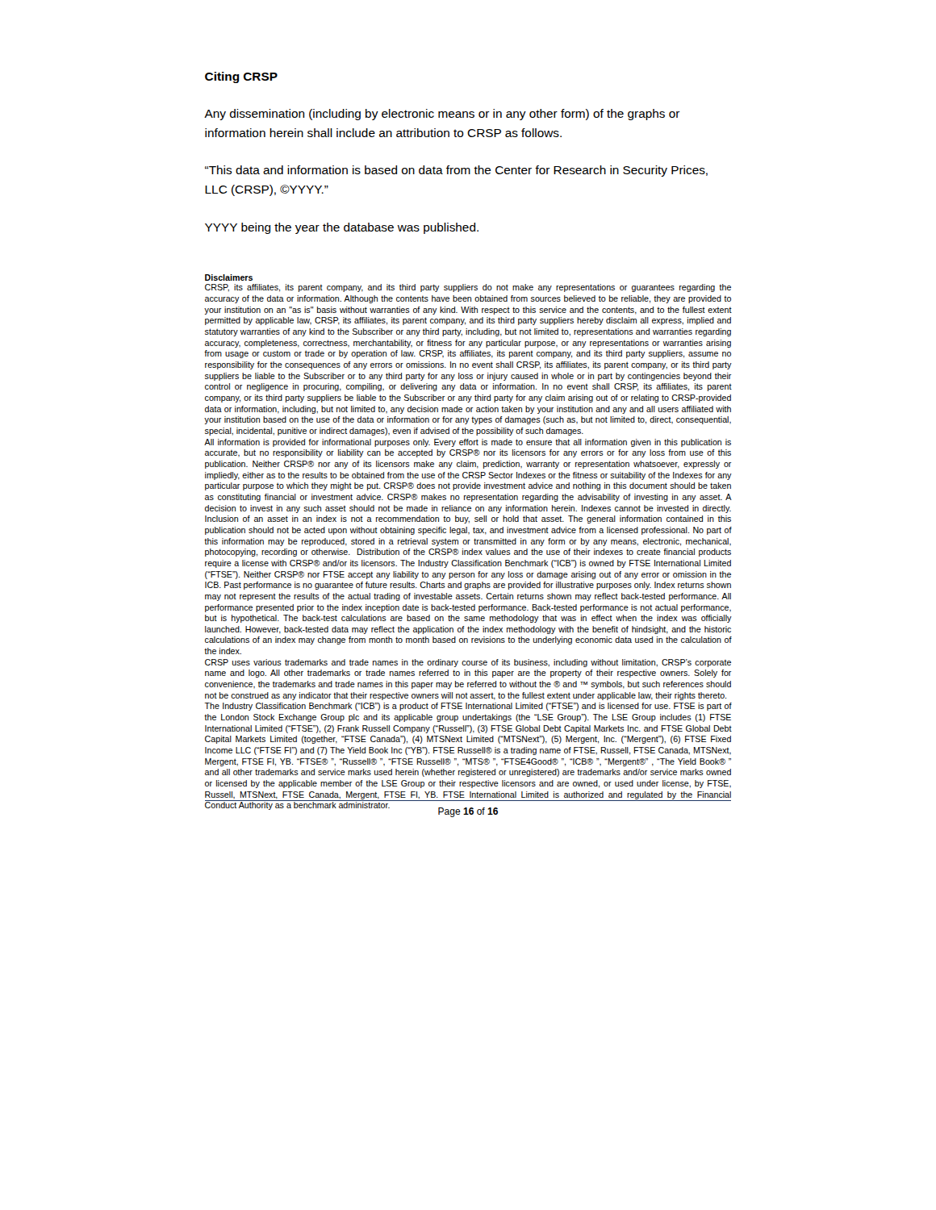Citing CRSP
Any dissemination (including by electronic means or in any other form) of the graphs or information herein shall include an attribution to CRSP as follows.
“This data and information is based on data from the Center for Research in Security Prices, LLC (CRSP), ©YYYY.”
YYYY being the year the database was published.
Disclaimers
CRSP, its affiliates, its parent company, and its third party suppliers do not make any representations or guarantees regarding the accuracy of the data or information. Although the contents have been obtained from sources believed to be reliable, they are provided to your institution on an "as is" basis without warranties of any kind. With respect to this service and the contents, and to the fullest extent permitted by applicable law, CRSP, its affiliates, its parent company, and its third party suppliers hereby disclaim all express, implied and statutory warranties of any kind to the Subscriber or any third party, including, but not limited to, representations and warranties regarding accuracy, completeness, correctness, merchantability, or fitness for any particular purpose, or any representations or warranties arising from usage or custom or trade or by operation of law. CRSP, its affiliates, its parent company, and its third party suppliers, assume no responsibility for the consequences of any errors or omissions. In no event shall CRSP, its affiliates, its parent company, or its third party suppliers be liable to the Subscriber or to any third party for any loss or injury caused in whole or in part by contingencies beyond their control or negligence in procuring, compiling, or delivering any data or information. In no event shall CRSP, its affiliates, its parent company, or its third party suppliers be liable to the Subscriber or any third party for any claim arising out of or relating to CRSP-provided data or information, including, but not limited to, any decision made or action taken by your institution and any and all users affiliated with your institution based on the use of the data or information or for any types of damages (such as, but not limited to, direct, consequential, special, incidental, punitive or indirect damages), even if advised of the possibility of such damages.
All information is provided for informational purposes only. Every effort is made to ensure that all information given in this publication is accurate, but no responsibility or liability can be accepted by CRSP® nor its licensors for any errors or for any loss from use of this publication. Neither CRSP® nor any of its licensors make any claim, prediction, warranty or representation whatsoever, expressly or impliedly, either as to the results to be obtained from the use of the CRSP Sector Indexes or the fitness or suitability of the Indexes for any particular purpose to which they might be put. CRSP® does not provide investment advice and nothing in this document should be taken as constituting financial or investment advice. CRSP® makes no representation regarding the advisability of investing in any asset. A decision to invest in any such asset should not be made in reliance on any information herein. Indexes cannot be invested in directly. Inclusion of an asset in an index is not a recommendation to buy, sell or hold that asset. The general information contained in this publication should not be acted upon without obtaining specific legal, tax, and investment advice from a licensed professional. No part of this information may be reproduced, stored in a retrieval system or transmitted in any form or by any means, electronic, mechanical, photocopying, recording or otherwise. Distribution of the CRSP® index values and the use of their indexes to create financial products require a license with CRSP® and/or its licensors. The Industry Classification Benchmark (“ICB”) is owned by FTSE International Limited (“FTSE”). Neither CRSP® nor FTSE accept any liability to any person for any loss or damage arising out of any error or omission in the ICB. Past performance is no guarantee of future results. Charts and graphs are provided for illustrative purposes only. Index returns shown may not represent the results of the actual trading of investable assets. Certain returns shown may reflect back-tested performance. All performance presented prior to the index inception date is back-tested performance. Back-tested performance is not actual performance, but is hypothetical. The back-test calculations are based on the same methodology that was in effect when the index was officially launched. However, back-tested data may reflect the application of the index methodology with the benefit of hindsight, and the historic calculations of an index may change from month to month based on revisions to the underlying economic data used in the calculation of the index.
CRSP uses various trademarks and trade names in the ordinary course of its business, including without limitation, CRSP’s corporate name and logo. All other trademarks or trade names referred to in this paper are the property of their respective owners. Solely for convenience, the trademarks and trade names in this paper may be referred to without the ® and ™ symbols, but such references should not be construed as any indicator that their respective owners will not assert, to the fullest extent under applicable law, their rights thereto.
The Industry Classification Benchmark (“ICB”) is a product of FTSE International Limited (“FTSE”) and is licensed for use. FTSE is part of the London Stock Exchange Group plc and its applicable group undertakings (the “LSE Group”). The LSE Group includes (1) FTSE International Limited (“FTSE”), (2) Frank Russell Company (“Russell”), (3) FTSE Global Debt Capital Markets Inc. and FTSE Global Debt Capital Markets Limited (together, “FTSE Canada”), (4) MTSNext Limited (“MTSNext”), (5) Mergent, Inc. (“Mergent”), (6) FTSE Fixed Income LLC (“FTSE FI”) and (7) The Yield Book Inc (“YB”). FTSE Russell® is a trading name of FTSE, Russell, FTSE Canada, MTSNext, Mergent, FTSE FI, YB. “FTSE® ”, “Russell® ”, “FTSE Russell® ”, “MTS® ”, “FTSE4Good® ”, “ICB® ”, “Mergent®” , “The Yield Book® ” and all other trademarks and service marks used herein (whether registered or unregistered) are trademarks and/or service marks owned or licensed by the applicable member of the LSE Group or their respective licensors and are owned, or used under license, by FTSE, Russell, MTSNext, FTSE Canada, Mergent, FTSE FI, YB. FTSE International Limited is authorized and regulated by the Financial Conduct Authority as a benchmark administrator.
Page 16 of 16